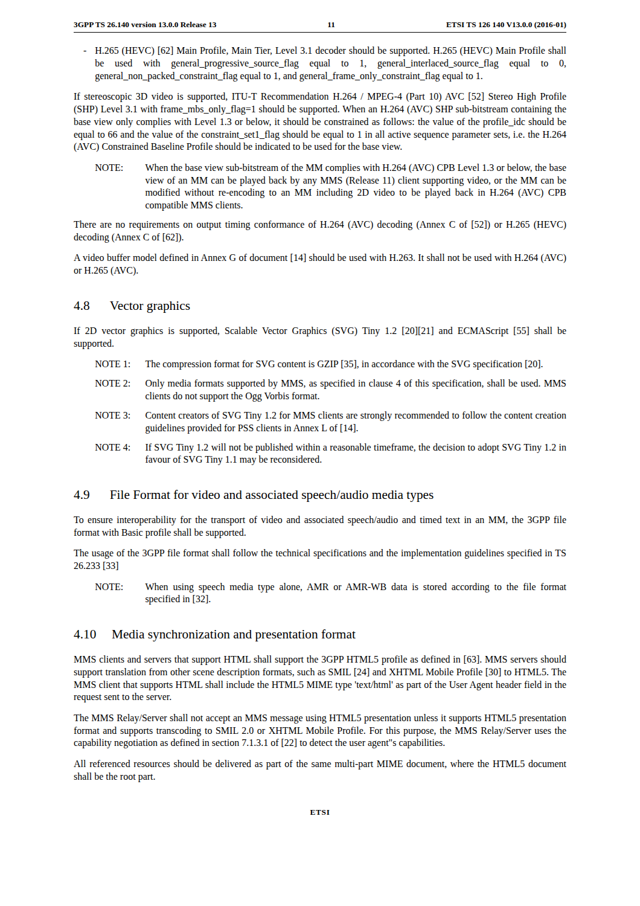3GPP TS 26.140 version 13.0.0 Release 13 11 ETSI TS 126 140 V13.0.0 (2016-01)
H.265 (HEVC) [62] Main Profile, Main Tier, Level 3.1 decoder should be supported. H.265 (HEVC) Main Profile shall be used with general_progressive_source_flag equal to 1, general_interlaced_source_flag equal to 0, general_non_packed_constraint_flag equal to 1, and general_frame_only_constraint_flag equal to 1.
If stereoscopic 3D video is supported, ITU-T Recommendation H.264 / MPEG-4 (Part 10) AVC [52] Stereo High Profile (SHP) Level 3.1 with frame_mbs_only_flag=1 should be supported. When an H.264 (AVC) SHP sub-bitstream containing the base view only complies with Level 1.3 or below, it should be constrained as follows: the value of the profile_idc should be equal to 66 and the value of the constraint_set1_flag should be equal to 1 in all active sequence parameter sets, i.e. the H.264 (AVC) Constrained Baseline Profile should be indicated to be used for the base view.
NOTE: When the base view sub-bitstream of the MM complies with H.264 (AVC) CPB Level 1.3 or below, the base view of an MM can be played back by any MMS (Release 11) client supporting video, or the MM can be modified without re-encoding to an MM including 2D video to be played back in H.264 (AVC) CPB compatible MMS clients.
There are no requirements on output timing conformance of H.264 (AVC) decoding (Annex C of [52]) or H.265 (HEVC) decoding (Annex C of [62]).
A video buffer model defined in Annex G of document [14] should be used with H.263. It shall not be used with H.264 (AVC) or H.265 (AVC).
4.8 Vector graphics
If 2D vector graphics is supported, Scalable Vector Graphics (SVG) Tiny 1.2 [20][21] and ECMAScript [55] shall be supported.
NOTE 1: The compression format for SVG content is GZIP [35], in accordance with the SVG specification [20].
NOTE 2: Only media formats supported by MMS, as specified in clause 4 of this specification, shall be used. MMS clients do not support the Ogg Vorbis format.
NOTE 3: Content creators of SVG Tiny 1.2 for MMS clients are strongly recommended to follow the content creation guidelines provided for PSS clients in Annex L of [14].
NOTE 4: If SVG Tiny 1.2 will not be published within a reasonable timeframe, the decision to adopt SVG Tiny 1.2 in favour of SVG Tiny 1.1 may be reconsidered.
4.9 File Format for video and associated speech/audio media types
To ensure interoperability for the transport of video and associated speech/audio and timed text in an MM, the 3GPP file format with Basic profile shall be supported.
The usage of the 3GPP file format shall follow the technical specifications and the implementation guidelines specified in TS 26.233 [33]
NOTE: When using speech media type alone, AMR or AMR-WB data is stored according to the file format specified in [32].
4.10 Media synchronization and presentation format
MMS clients and servers that support HTML shall support the 3GPP HTML5 profile as defined in [63]. MMS servers should support translation from other scene description formats, such as SMIL [24] and XHTML Mobile Profile [30] to HTML5. The MMS client that supports HTML shall include the HTML5 MIME type 'text/html' as part of the User Agent header field in the request sent to the server.
The MMS Relay/Server shall not accept an MMS message using HTML5 presentation unless it supports HTML5 presentation format and supports transcoding to SMIL 2.0 or XHTML Mobile Profile. For this purpose, the MMS Relay/Server uses the capability negotiation as defined in section 7.1.3.1 of [22] to detect the user agent"s capabilities.
All referenced resources should be delivered as part of the same multi-part MIME document, where the HTML5 document shall be the root part.
ETSI